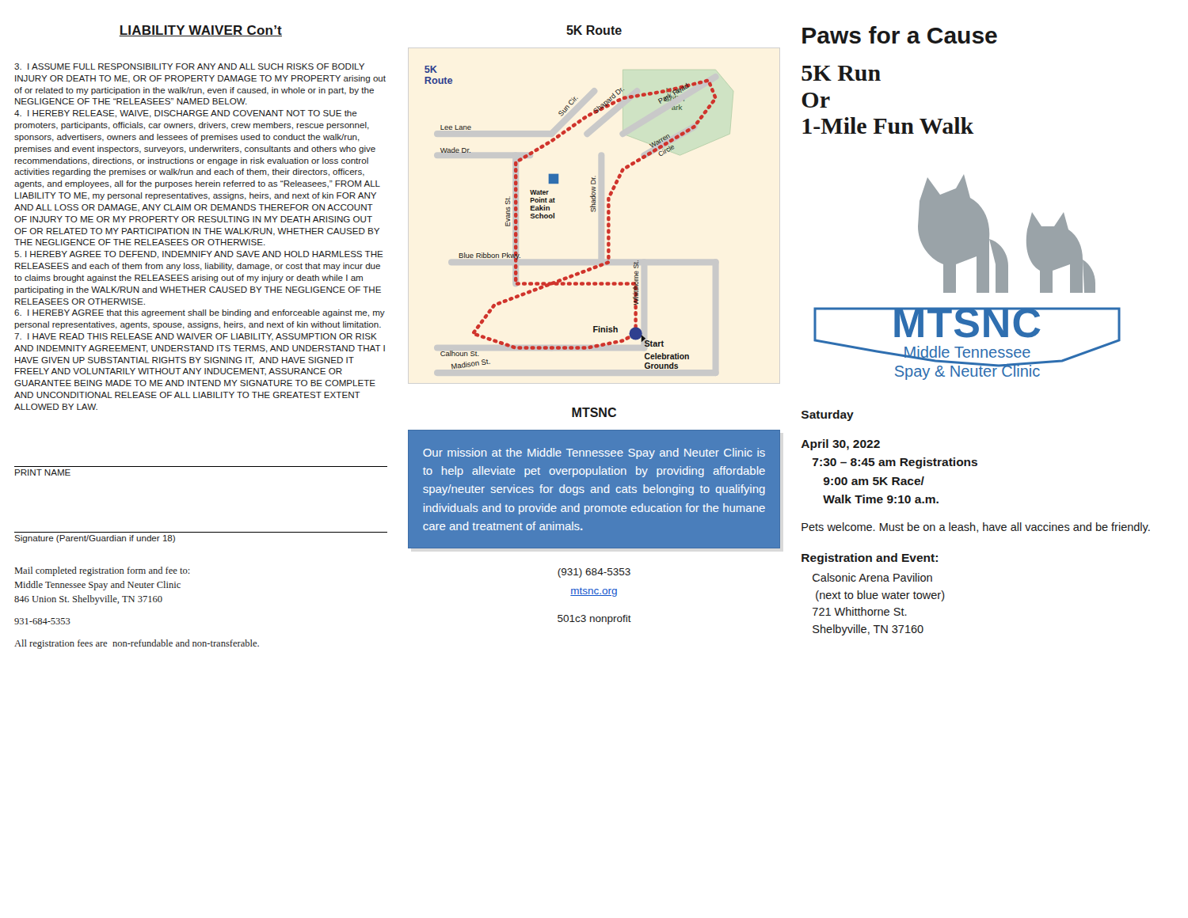LIABILITY WAIVER Con’t
3. I ASSUME FULL RESPONSIBILITY FOR ANY AND ALL SUCH RISKS OF BODILY INJURY OR DEATH TO ME, OR OF PROPERTY DAMAGE TO MY PROPERTY arising out of or related to my participation in the walk/run, even if caused, in whole or in part, by the NEGLIGENCE OF THE “RELEASEES” NAMED BELOW.
4. I HEREBY RELEASE, WAIVE, DISCHARGE AND COVENANT NOT TO SUE the promoters, participants, officials, car owners, drivers, crew members, rescue personnel, sponsors, advertisers, owners and lessees of premises used to conduct the walk/run, premises and event inspectors, surveyors, underwriters, consultants and others who give recommendations, directions, or instructions or engage in risk evaluation or loss control activities regarding the premises or walk/run and each of them, their directors, officers, agents, and employees, all for the purposes herein referred to as “Releasees,” FROM ALL LIABILITY TO ME, my personal representatives, assigns, heirs, and next of kin FOR ANY AND ALL LOSS OR DAMAGE, ANY CLAIM OR DEMANDS THEREFOR ON ACCOUNT OF INJURY TO ME OR MY PROPERTY OR RESULTING IN MY DEATH ARISING OUT OF OR RELATED TO MY PARTICIPATION IN THE WALK/RUN, WHETHER CAUSED BY THE NEGLIGENCE OF THE RELEASEES OR OTHERWISE.
5. I HEREBY AGREE TO DEFEND, INDEMNIFY AND SAVE AND HOLD HARMLESS THE RELEASEES and each of them from any loss, liability, damage, or cost that may incur due to claims brought against the RELEASEES arising out of my injury or death while I am participating in the WALK/RUN and WHETHER CAUSED BY THE NEGLIGENCE OF THE RELEASEES OR OTHERWISE.
6. I HEREBY AGREE that this agreement shall be binding and enforceable against me, my personal representatives, agents, spouse, assigns, heirs, and next of kin without limitation.
7. I HAVE READ THIS RELEASE AND WAIVER OF LIABILITY, ASSUMPTION OR RISK AND INDEMNITY AGREEMENT, UNDERSTAND ITS TERMS, AND UNDERSTAND THAT I HAVE GIVEN UP SUBSTANTIAL RIGHTS BY SIGNING IT, AND HAVE SIGNED IT FREELY AND VOLUNTARILY WITHOUT ANY INDUCEMENT, ASSURANCE OR GUARANTEE BEING MADE TO ME AND INTEND MY SIGNATURE TO BE COMPLETE AND UNCONDITIONAL RELEASE OF ALL LIABILITY TO THE GREATEST EXTENT ALLOWED BY LAW.
PRINT NAME
Signature (Parent/Guardian if under 18)
Mail completed registration form and fee to:
Middle Tennessee Spay and Neuter Clinic
846 Union St. Shelbyville, TN 37160
931-684-5353
All registration fees are non-refundable and non-transferable.
5K Route
H. V. Griffin Park Water Point at Eakin School Finish Start Celebration Grounds Lee Lane Wade Dr. Sun Cir. Shapard Dr. Park Road Warren Circle Shadow Dr. Evans St. Blue Ribbon Pkwy. Whitthorne St. Calhoun St. Madison St. 5K Route
MTSNC
Our mission at the Middle Tennessee Spay and Neuter Clinic is to help alleviate pet overpopulation by providing affordable spay/neuter services for dogs and cats belonging to qualifying individuals and to provide and promote education for the humane care and treatment of animals.
(931) 684-5353
mtsnc.org
501c3 nonprofit
Paws for a Cause
5K Run
Or
1-Mile Fun Walk
MTSNC Middle Tennessee Spay & Neuter Clinic
Saturday
April 30, 2022 7:30 – 8:45 am Registrations 9:00 am 5K Race/ Walk Time 9:10 a.m.
Pets welcome. Must be on a leash, have all vaccines and be friendly.
Registration and Event:
Calsonic Arena Pavilion
(next to blue water tower)
721 Whitthorne St.
Shelbyville, TN 37160